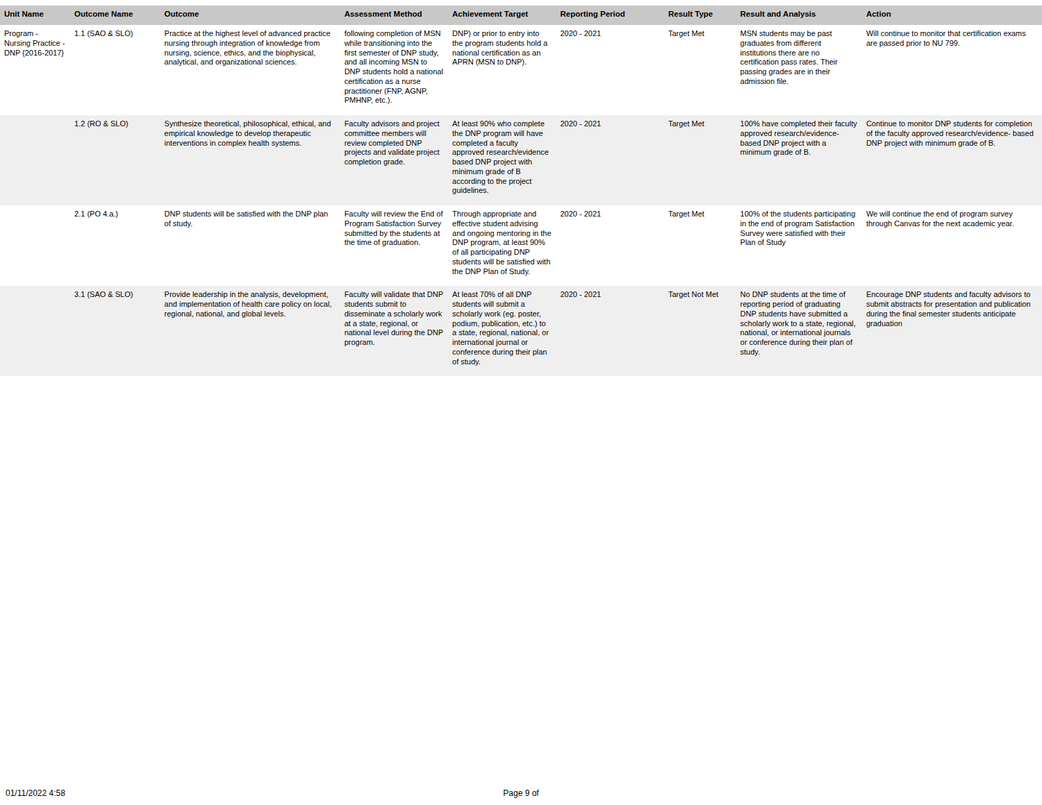| Unit Name | Outcome Name | Outcome | Assessment Method | Achievement Target | Reporting Period | Result Type | Result and Analysis | Action |
| --- | --- | --- | --- | --- | --- | --- | --- | --- |
| Program - Nursing Practice - DNP {2016-2017} | 1.1 (SAO & SLO) | Practice at the highest level of advanced practice nursing through integration of knowledge from nursing, science, ethics, and the biophysical, analytical, and organizational sciences. | following completion of MSN while transitioning into the first semester of DNP study, and all incoming MSN to DNP students hold a national certification as a nurse practitioner (FNP, AGNP, PMHNP, etc.). | DNP) or prior to entry into the program students hold a national certification as an APRN (MSN to DNP). | 2020 - 2021 | Target Met | MSN students may be past graduates from different institutions there are no certification pass rates. Their passing grades are in their admission file. | Will continue to monitor that certification exams are passed prior to NU 799. |
| | 1.2 (RO & SLO) | Synthesize theoretical, philosophical, ethical, and empirical knowledge to develop therapeutic interventions in complex health systems. | Faculty advisors and project committee members will review completed DNP projects and validate project completion grade. | At least 90% who complete the DNP program will have completed a faculty approved research/evidence based DNP project with minimum grade of B according to the project guidelines. | 2020 - 2021 | Target Met | 100% have completed their faculty approved research/evidence-based DNP project with a minimum grade of B. | Continue to monitor DNP students for completion of the faculty approved research/evidence- based DNP project with minimum grade of B. |
| | 2.1 (PO 4.a.) | DNP students will be satisfied with the DNP plan of study. | Faculty will review the End of Program Satisfaction Survey submitted by the students at the time of graduation. | Through appropriate and effective student advising and ongoing mentoring in the DNP program, at least 90% of all participating DNP students will be satisfied with the DNP Plan of Study. | 2020 - 2021 | Target Met | 100% of the students participating in the end of program Satisfaction Survey were satisfied with their Plan of Study | We will continue the end of program survey through Canvas for the next academic year. |
| | 3.1 (SAO & SLO) | Provide leadership in the analysis, development, and implementation of health care policy on local, regional, national, and global levels. | Faculty will validate that DNP students submit to disseminate a scholarly work at a state, regional, or national level during the DNP program. | At least 70% of all DNP students will submit a scholarly work (eg. poster, podium, publication, etc.) to a state, regional, national, or international journal or conference during their plan of study. | 2020 - 2021 | Target Not Met | No DNP students at the time of reporting period of graduating DNP students have submitted a scholarly work to a state, regional, national, or international journals or conference during their plan of study. | Encourage DNP students and faculty advisors to submit abstracts for presentation and publication during the final semester students anticipate graduation |
01/11/2022 4:58
Page 9 of